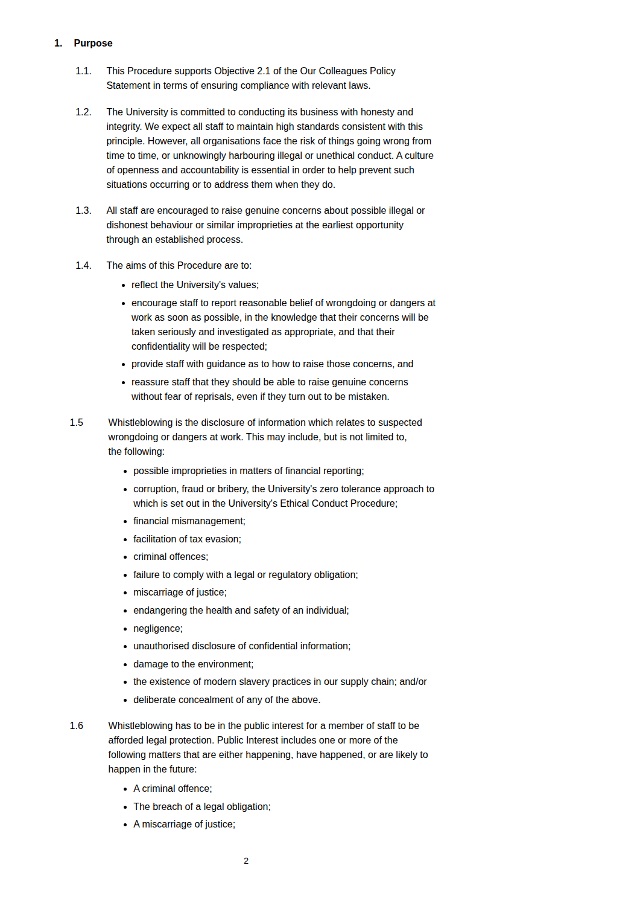1. Purpose
1.1. This Procedure supports Objective 2.1 of the Our Colleagues Policy Statement in terms of ensuring compliance with relevant laws.
1.2. The University is committed to conducting its business with honesty and integrity. We expect all staff to maintain high standards consistent with this principle. However, all organisations face the risk of things going wrong from time to time, or unknowingly harbouring illegal or unethical conduct. A culture of openness and accountability is essential in order to help prevent such situations occurring or to address them when they do.
1.3. All staff are encouraged to raise genuine concerns about possible illegal or dishonest behaviour or similar improprieties at the earliest opportunity through an established process.
1.4.
The aims of this Procedure are to:
reflect the University's values;
encourage staff to report reasonable belief of wrongdoing or dangers at work as soon as possible, in the knowledge that their concerns will be taken seriously and investigated as appropriate, and that their confidentiality will be respected;
provide staff with guidance as to how to raise those concerns, and
reassure staff that they should be able to raise genuine concerns without fear of reprisals, even if they turn out to be mistaken.
1.5
Whistleblowing is the disclosure of information which relates to suspected wrongdoing or dangers at work. This may include, but is not limited to, the following:
possible improprieties in matters of financial reporting;
corruption, fraud or bribery, the University's zero tolerance approach to which is set out in the University's Ethical Conduct Procedure;
financial mismanagement;
facilitation of tax evasion;
criminal offences;
failure to comply with a legal or regulatory obligation;
miscarriage of justice;
endangering the health and safety of an individual;
negligence;
unauthorised disclosure of confidential information;
damage to the environment;
the existence of modern slavery practices in our supply chain; and/or
deliberate concealment of any of the above.
1.6
Whistleblowing has to be in the public interest for a member of staff to be afforded legal protection. Public Interest includes one or more of the following matters that are either happening, have happened, or are likely to happen in the future:
A criminal offence;
The breach of a legal obligation;
A miscarriage of justice;
2